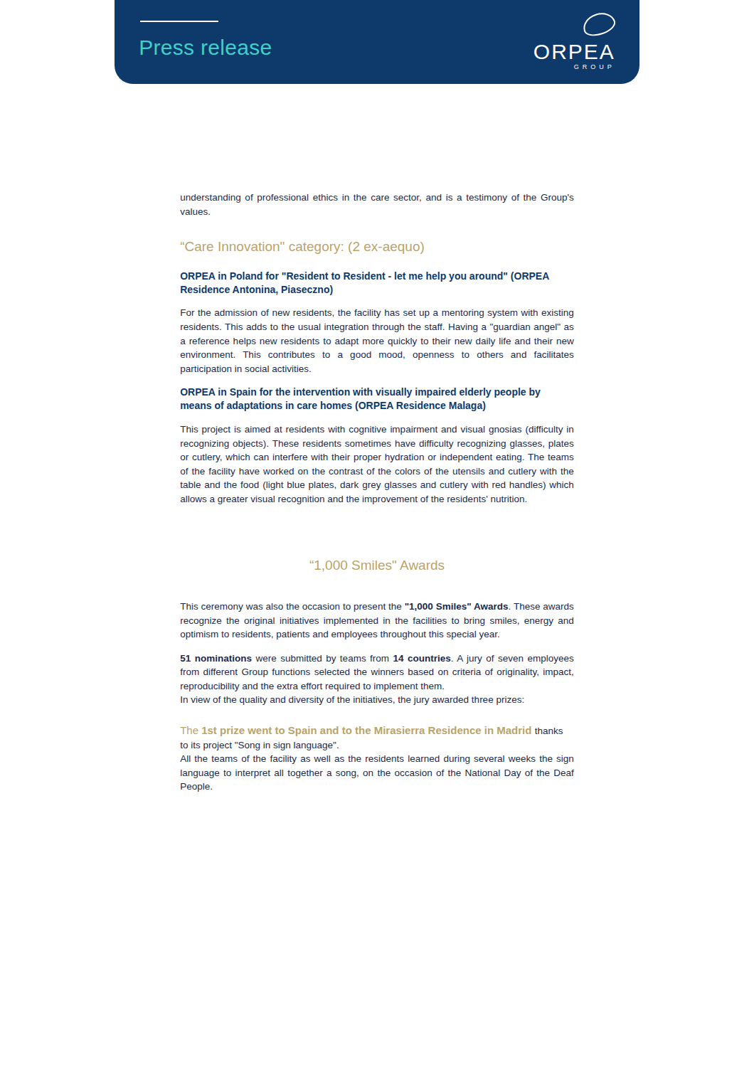Press release
ORPEA
GROUP
understanding of professional ethics in the care sector, and is a testimony of the Group's values.
“Care Innovation" category: (2 ex-aequo)
ORPEA in Poland for "Resident to Resident - let me help you around" (ORPEA Residence Antonina, Piaseczno)
For the admission of new residents, the facility has set up a mentoring system with existing residents. This adds to the usual integration through the staff. Having a "guardian angel" as a reference helps new residents to adapt more quickly to their new daily life and their new environment. This contributes to a good mood, openness to others and facilitates participation in social activities.
ORPEA in Spain for the intervention with visually impaired elderly people by means of adaptations in care homes (ORPEA Residence Malaga)
This project is aimed at residents with cognitive impairment and visual gnosias (difficulty in recognizing objects). These residents sometimes have difficulty recognizing glasses, plates or cutlery, which can interfere with their proper hydration or independent eating. The teams of the facility have worked on the contrast of the colors of the utensils and cutlery with the table and the food (light blue plates, dark grey glasses and cutlery with red handles) which allows a greater visual recognition and the improvement of the residents' nutrition.
“1,000 Smiles" Awards
This ceremony was also the occasion to present the "1,000 Smiles" Awards. These awards recognize the original initiatives implemented in the facilities to bring smiles, energy and optimism to residents, patients and employees throughout this special year.
51 nominations were submitted by teams from 14 countries. A jury of seven employees from different Group functions selected the winners based on criteria of originality, impact, reproducibility and the extra effort required to implement them.
In view of the quality and diversity of the initiatives, the jury awarded three prizes:
The 1st prize went to Spain and to the Mirasierra Residence in Madrid thanks
to its project "Song in sign language".
All the teams of the facility as well as the residents learned during several weeks the sign language to interpret all together a song, on the occasion of the National Day of the Deaf People.